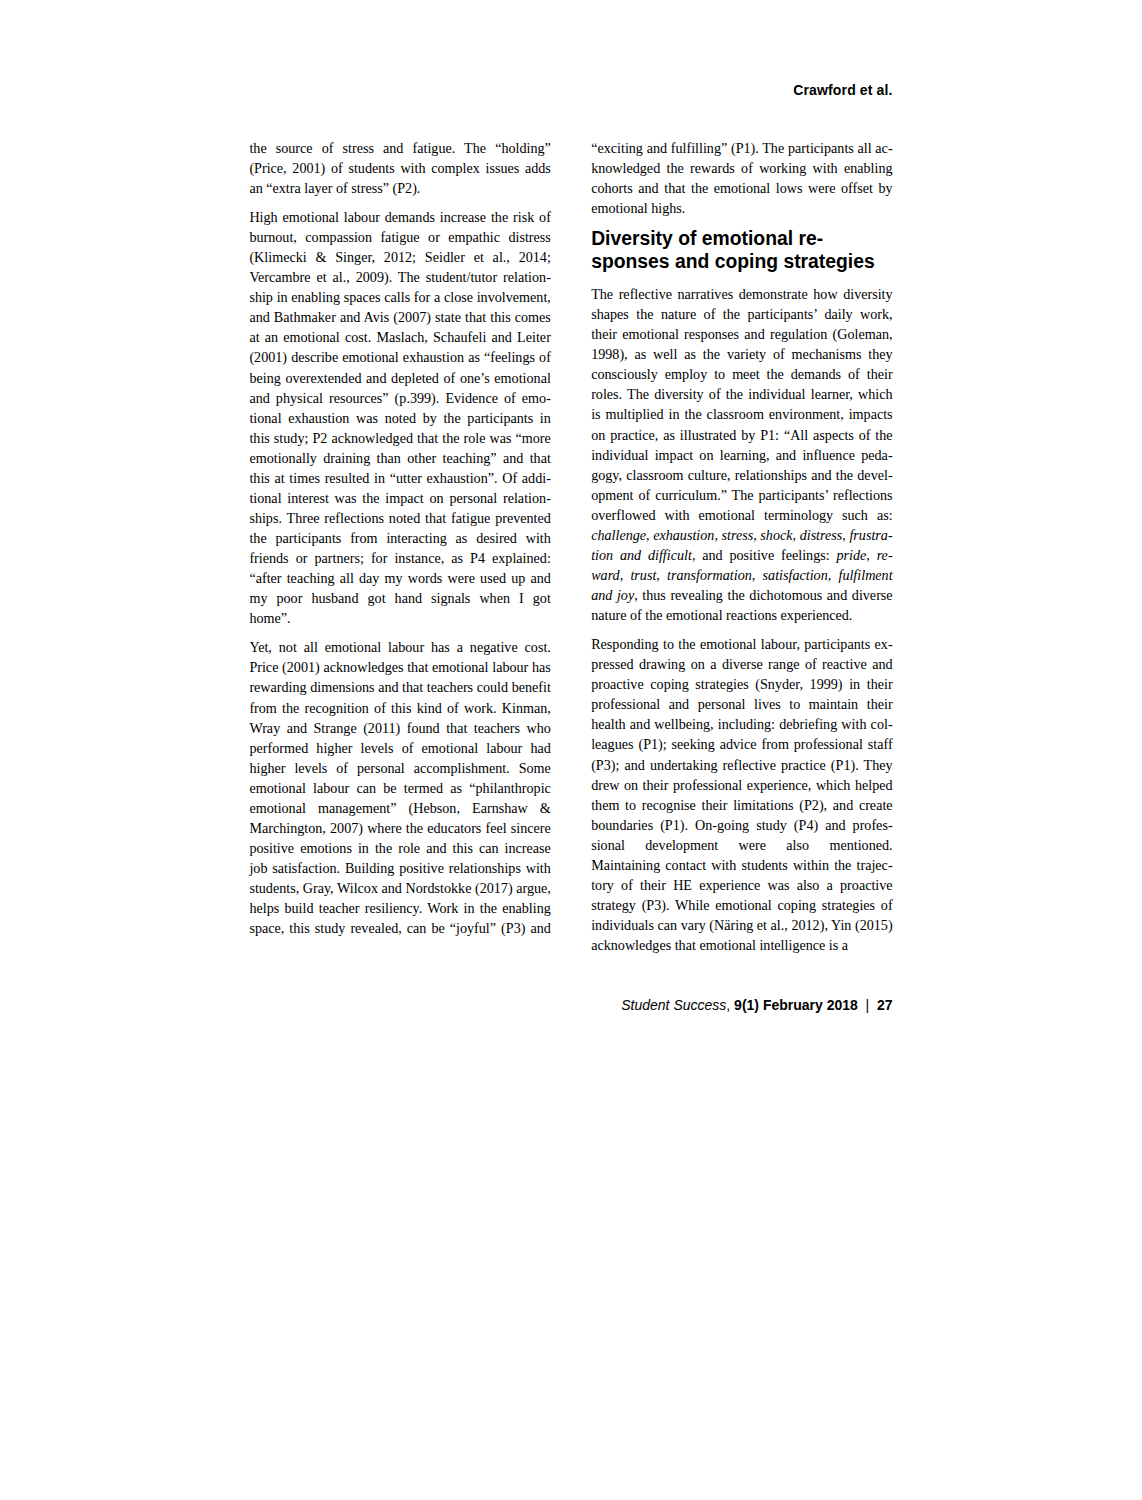Crawford et al.
the source of stress and fatigue. The “holding” (Price, 2001) of students with complex issues adds an “extra layer of stress” (P2).
High emotional labour demands increase the risk of burnout, compassion fatigue or empathic distress (Klimecki & Singer, 2012; Seidler et al., 2014; Vercambre et al., 2009). The student/tutor relationship in enabling spaces calls for a close involvement, and Bathmaker and Avis (2007) state that this comes at an emotional cost. Maslach, Schaufeli and Leiter (2001) describe emotional exhaustion as “feelings of being overextended and depleted of one’s emotional and physical resources” (p.399). Evidence of emotional exhaustion was noted by the participants in this study; P2 acknowledged that the role was “more emotionally draining than other teaching” and that this at times resulted in “utter exhaustion”. Of additional interest was the impact on personal relationships. Three reflections noted that fatigue prevented the participants from interacting as desired with friends or partners; for instance, as P4 explained: “after teaching all day my words were used up and my poor husband got hand signals when I got home”.
Yet, not all emotional labour has a negative cost. Price (2001) acknowledges that emotional labour has rewarding dimensions and that teachers could benefit from the recognition of this kind of work. Kinman, Wray and Strange (2011) found that teachers who performed higher levels of emotional labour had higher levels of personal accomplishment. Some emotional labour can be termed as “philanthropic emotional management” (Hebson, Earnshaw & Marchington, 2007) where the educators feel sincere positive emotions in the role and this can increase job satisfaction. Building positive relationships with students, Gray, Wilcox and Nordstokke (2017) argue, helps build teacher resiliency. Work in the enabling space, this study revealed, can be “joyful” (P3) and “exciting and fulfilling” (P1). The participants all acknowledged the rewards of working with enabling cohorts and that the emotional lows were offset by emotional highs.
Diversity of emotional responses and coping strategies
The reflective narratives demonstrate how diversity shapes the nature of the participants’ daily work, their emotional responses and regulation (Goleman, 1998), as well as the variety of mechanisms they consciously employ to meet the demands of their roles. The diversity of the individual learner, which is multiplied in the classroom environment, impacts on practice, as illustrated by P1: “All aspects of the individual impact on learning, and influence pedagogy, classroom culture, relationships and the development of curriculum.” The participants’ reflections overflowed with emotional terminology such as: challenge, exhaustion, stress, shock, distress, frustration and difficult, and positive feelings: pride, reward, trust, transformation, satisfaction, fulfilment and joy, thus revealing the dichotomous and diverse nature of the emotional reactions experienced.
Responding to the emotional labour, participants expressed drawing on a diverse range of reactive and proactive coping strategies (Snyder, 1999) in their professional and personal lives to maintain their health and wellbeing, including: debriefing with colleagues (P1); seeking advice from professional staff (P3); and undertaking reflective practice (P1). They drew on their professional experience, which helped them to recognise their limitations (P2), and create boundaries (P1). On-going study (P4) and professional development were also mentioned. Maintaining contact with students within the trajectory of their HE experience was also a proactive strategy (P3). While emotional coping strategies of individuals can vary (Näring et al., 2012), Yin (2015) acknowledges that emotional intelligence is a
Student Success, 9(1) February 2018 | 27